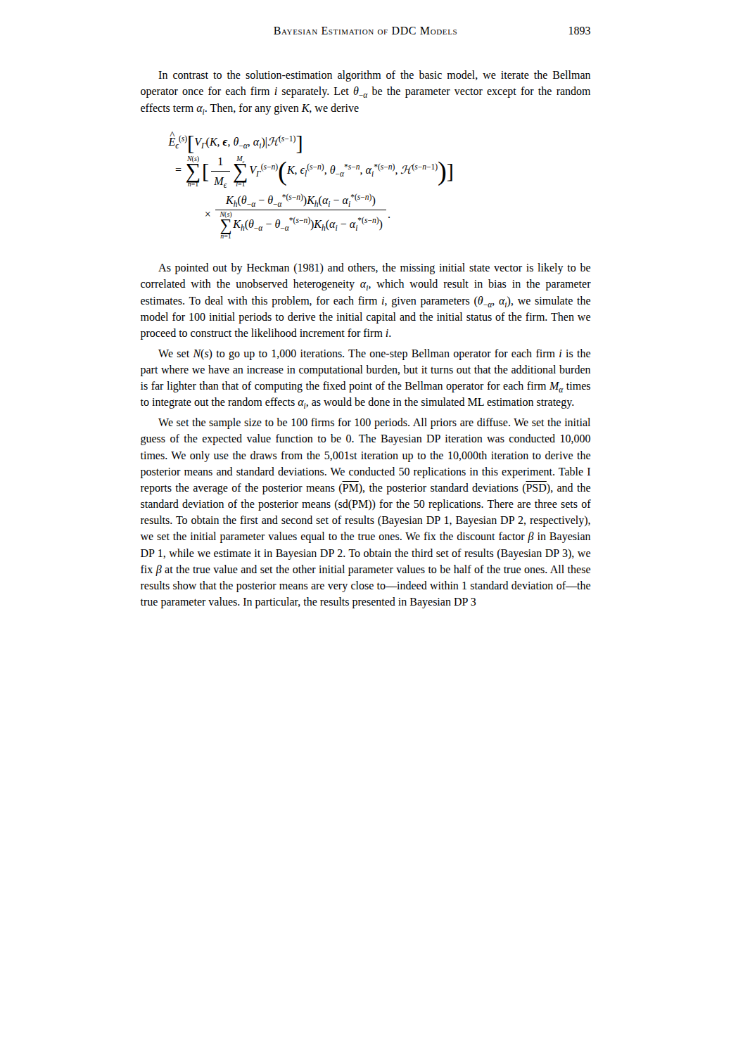Bayesian Estimation of DDC Models 1893
In contrast to the solution-estimation algorithm of the basic model, we iterate the Bellman operator once for each firm i separately. Let θ−α be the parameter vector except for the random effects term αi. Then, for any given K, we derive
^Eϵ(s)[VΓ(K, ϵ, θ−α, αi)|ℋ(s−1)] = N(s)∑n=1[1 Mϵ Mϵ∑l=1 VΓ(s−n)(K, ϵl(s−n), θ−α*s−n, αi*(s−n), ℋ(s−n−1))] × Kh(θ−α − θ−α*(s−n))Kh(αi − αi*(s−n)) N(s)∑n=1 Kh(θ−α − θ−α*(s−n))Kh(αi − αi*(s−n)).
As pointed out by Heckman (1981) and others, the missing initial state vector is likely to be correlated with the unobserved heterogeneity αi, which would result in bias in the parameter estimates. To deal with this problem, for each firm i, given parameters (θ−α, αi), we simulate the model for 100 initial periods to derive the initial capital and the initial status of the firm. Then we proceed to construct the likelihood increment for firm i.
We set N(s) to go up to 1,000 iterations. The one-step Bellman operator for each firm i is the part where we have an increase in computational burden, but it turns out that the additional burden is far lighter than that of computing the fixed point of the Bellman operator for each firm Mα times to integrate out the random effects αi, as would be done in the simulated ML estimation strategy.
We set the sample size to be 100 firms for 100 periods. All priors are diffuse. We set the initial guess of the expected value function to be 0. The Bayesian DP iteration was conducted 10,000 times. We only use the draws from the 5,001st iteration up to the 10,000th iteration to derive the posterior means and standard deviations. We conducted 50 replications in this experiment. Table I reports the average of the posterior means (PM), the posterior standard deviations (PSD), and the standard deviation of the posterior means (sd(PM)) for the 50 replications. There are three sets of results. To obtain the first and second set of results (Bayesian DP 1, Bayesian DP 2, respectively), we set the initial parameter values equal to the true ones. We fix the discount factor β in Bayesian DP 1, while we estimate it in Bayesian DP 2. To obtain the third set of results (Bayesian DP 3), we fix β at the true value and set the other initial parameter values to be half of the true ones. All these results show that the posterior means are very close to—indeed within 1 standard deviation of—the true parameter values. In particular, the results presented in Bayesian DP 3